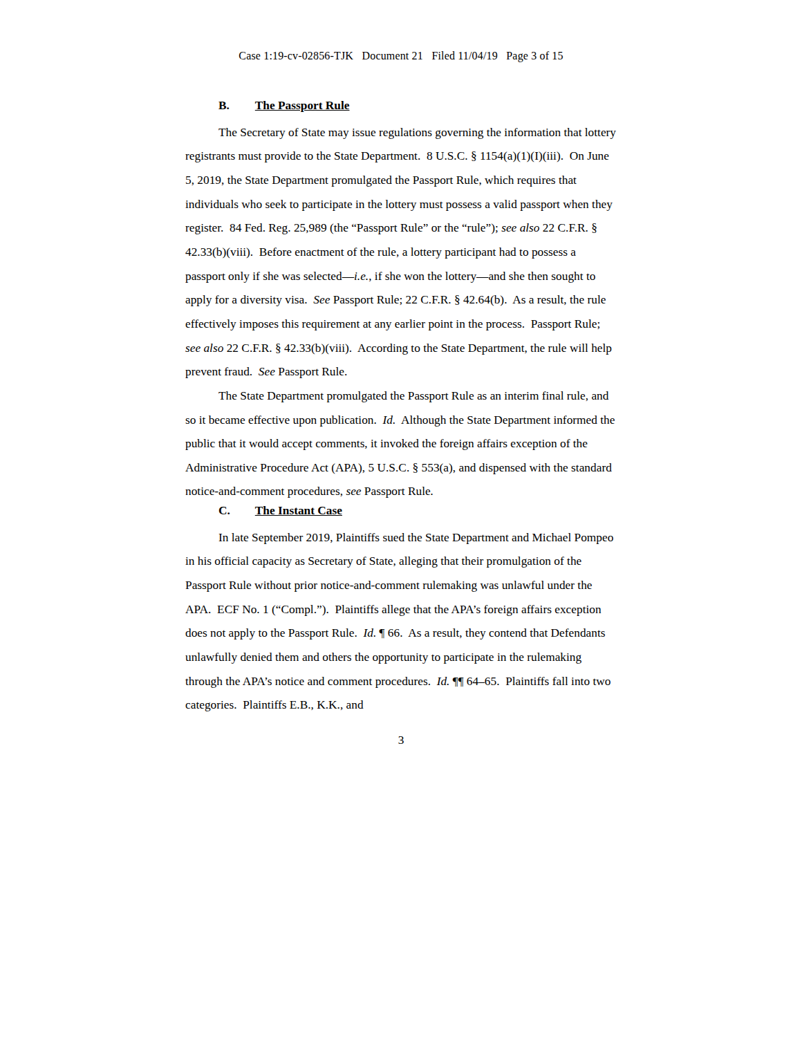Case 1:19-cv-02856-TJK Document 21 Filed 11/04/19 Page 3 of 15
B. The Passport Rule
The Secretary of State may issue regulations governing the information that lottery registrants must provide to the State Department. 8 U.S.C. § 1154(a)(1)(I)(iii). On June 5, 2019, the State Department promulgated the Passport Rule, which requires that individuals who seek to participate in the lottery must possess a valid passport when they register. 84 Fed. Reg. 25,989 (the “Passport Rule” or the “rule”); see also 22 C.F.R. § 42.33(b)(viii). Before enactment of the rule, a lottery participant had to possess a passport only if she was selected—i.e., if she won the lottery—and she then sought to apply for a diversity visa. See Passport Rule; 22 C.F.R. § 42.64(b). As a result, the rule effectively imposes this requirement at any earlier point in the process. Passport Rule; see also 22 C.F.R. § 42.33(b)(viii). According to the State Department, the rule will help prevent fraud. See Passport Rule.
The State Department promulgated the Passport Rule as an interim final rule, and so it became effective upon publication. Id. Although the State Department informed the public that it would accept comments, it invoked the foreign affairs exception of the Administrative Procedure Act (APA), 5 U.S.C. § 553(a), and dispensed with the standard notice-and-comment procedures, see Passport Rule.
C. The Instant Case
In late September 2019, Plaintiffs sued the State Department and Michael Pompeo in his official capacity as Secretary of State, alleging that their promulgation of the Passport Rule without prior notice-and-comment rulemaking was unlawful under the APA. ECF No. 1 (“Compl.”). Plaintiffs allege that the APA’s foreign affairs exception does not apply to the Passport Rule. Id. ¶ 66. As a result, they contend that Defendants unlawfully denied them and others the opportunity to participate in the rulemaking through the APA’s notice and comment procedures. Id. ¶¶ 64–65. Plaintiffs fall into two categories. Plaintiffs E.B., K.K., and
3